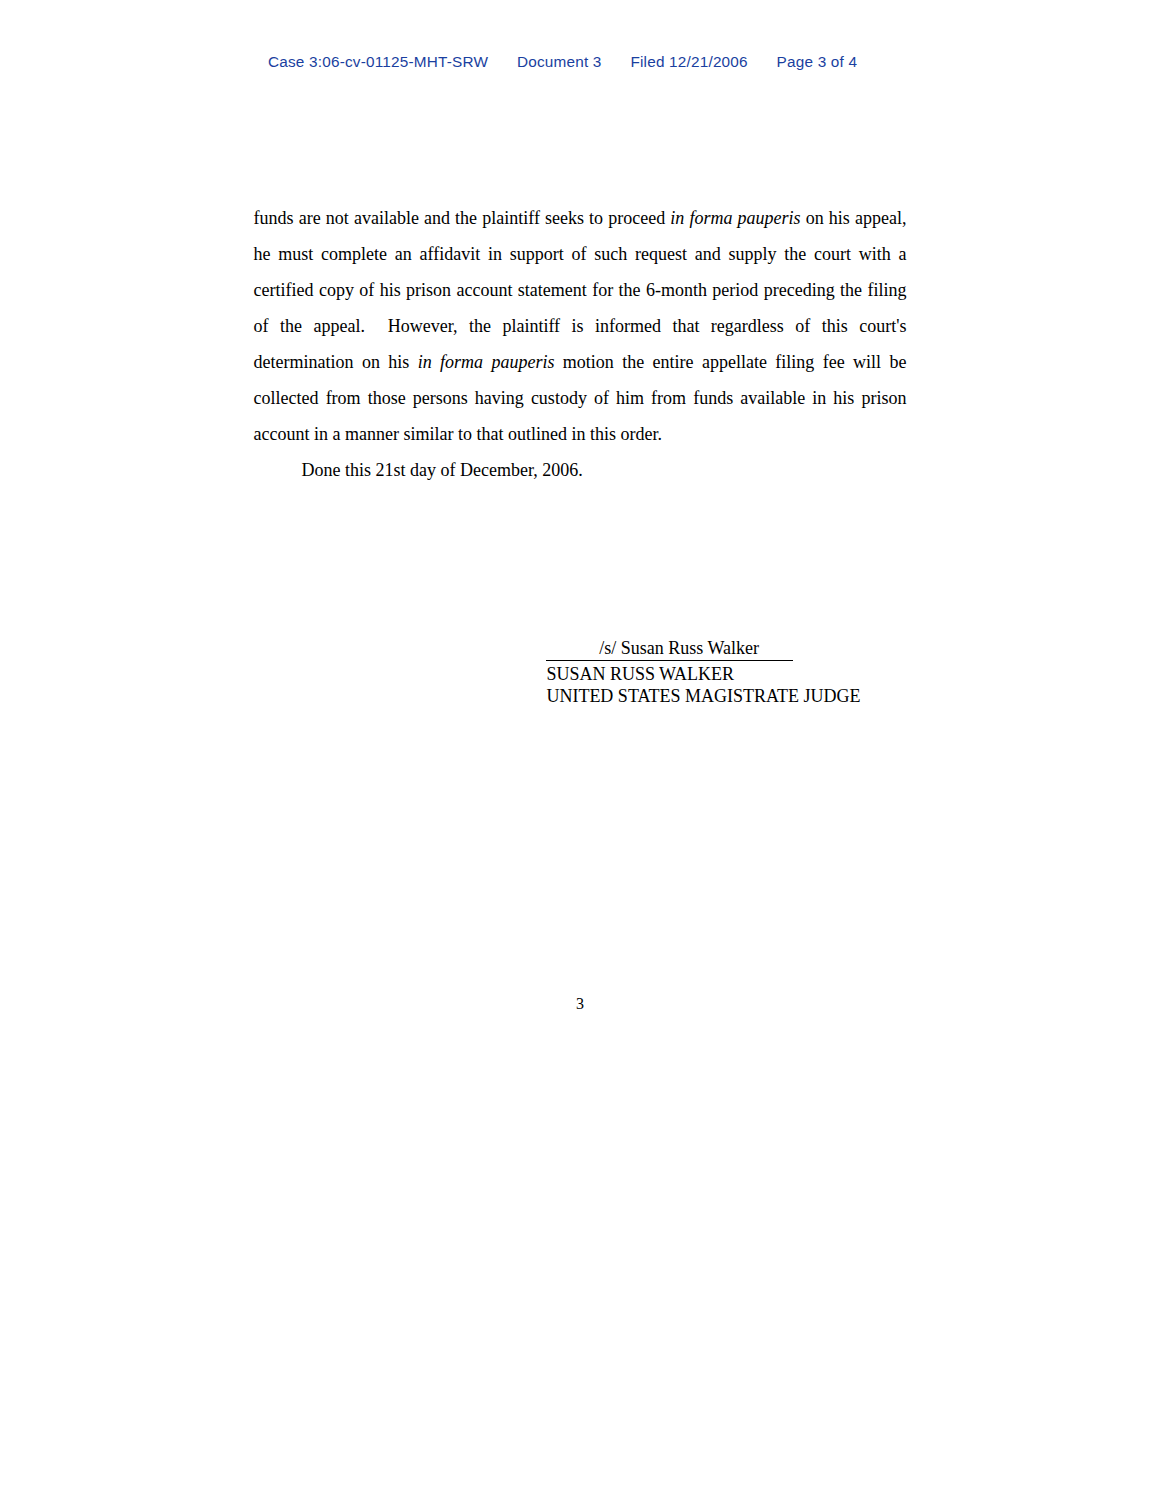Case 3:06-cv-01125-MHT-SRW Document 3 Filed 12/21/2006 Page 3 of 4
funds are not available and the plaintiff seeks to proceed in forma pauperis on his appeal, he must complete an affidavit in support of such request and supply the court with a certified copy of his prison account statement for the 6-month period preceding the filing of the appeal. However, the plaintiff is informed that regardless of this court's determination on his in forma pauperis motion the entire appellate filing fee will be collected from those persons having custody of him from funds available in his prison account in a manner similar to that outlined in this order.
Done this 21st day of December, 2006.
/s/ Susan Russ Walker
SUSAN RUSS WALKER
UNITED STATES MAGISTRATE JUDGE
3